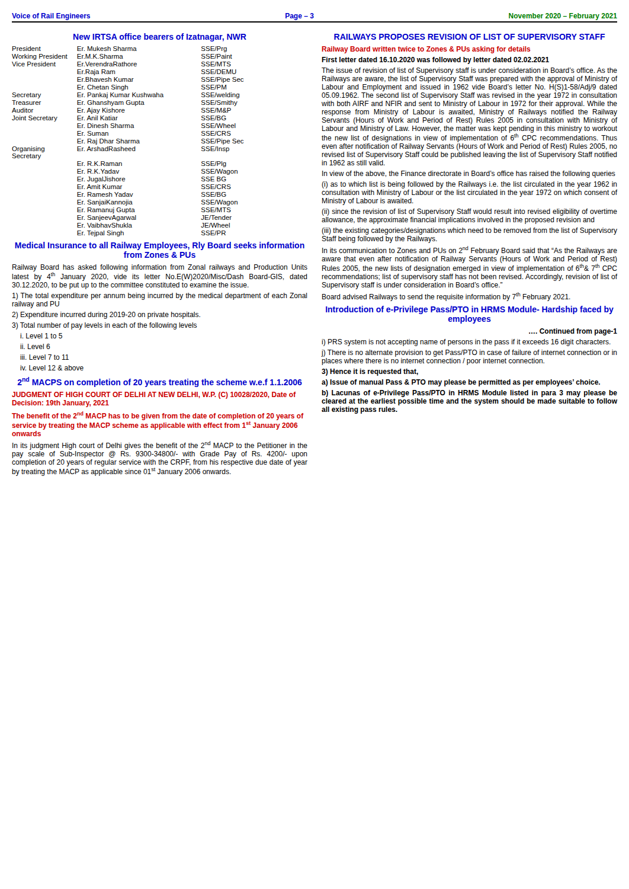Voice of Rail Engineers Page – 3 November 2020 – February 2021
New IRTSA office bearers of Izatnagar, NWR
| President | Er. Mukesh Sharma | SSE/Prg |
| Working President | Er.M.K.Sharma | SSE/Paint |
| Vice President | Er.VerendraRathore | SSE/MTS |
| | Er.Raja Ram | SSE/DEMU |
| | Er.Bhavesh Kumar | SSE/Pipe Sec |
| | Er. Chetan Singh | SSE/PM |
| Secretary | Er. Pankaj Kumar Kushwaha | SSE/welding |
| Treasurer | Er. Ghanshyam Gupta | SSE/Smithy |
| Auditor | Er. Ajay Kishore | SSE/M&P |
| Joint Secretary | Er. Anil Katiar | SSE/BG |
| | Er. Dinesh Sharma | SSE/Wheel |
| | Er. Suman | SSE/CRS |
| | Er. Raj Dhar Sharma | SSE/Pipe Sec |
| Organising Secretary | Er. ArshadRasheed | SSE/Insp |
| | Er. R.K.Raman | SSE/Plg |
| | Er. R.K.Yadav | SSE/Wagon |
| | Er. JugalJishore | SSE BG |
| | Er. Amit Kumar | SSE/CRS |
| | Er. Ramesh Yadav | SSE/BG |
| | Er. SanjaiKannojia | SSE/Wagon |
| | Er. Ramanuj Gupta | SSE/MTS |
| | Er. SanjeevAgarwal | JE/Tender |
| | Er. VaibhavShukla | JE/Wheel |
| | Er. Tejpal Singh | SSE/PR |
Medical Insurance to all Railway Employees, Rly Board seeks information from Zones & PUs
Railway Board has asked following information from Zonal railways and Production Units latest by 4th January 2020, vide its letter No.E(W)2020/Misc/Dash Board-GIS, dated 30.12.2020, to be put up to the committee constituted to examine the issue.
1) The total expenditure per annum being incurred by the medical department of each Zonal railway and PU
2) Expenditure incurred during 2019-20 on private hospitals.
3) Total number of pay levels in each of the following levels
i. Level 1 to 5
ii. Level 6
iii. Level 7 to 11
iv. Level 12 & above
2nd MACPS on completion of 20 years treating the scheme w.e.f 1.1.2006
JUDGMENT OF HIGH COURT OF DELHI AT NEW DELHI, W.P. (C) 10028/2020, Date of Decision: 19th January, 2021
The benefit of the 2nd MACP has to be given from the date of completion of 20 years of service by treating the MACP scheme as applicable with effect from 1st January 2006 onwards
In its judgment High court of Delhi gives the benefit of the 2nd MACP to the Petitioner in the pay scale of Sub-Inspector @ Rs. 9300-34800/- with Grade Pay of Rs. 4200/- upon completion of 20 years of regular service with the CRPF, from his respective due date of year by treating the MACP as applicable since 01st January 2006 onwards.
RAILWAYS PROPOSES REVISION OF LIST OF SUPERVISORY STAFF
Railway Board written twice to Zones & PUs asking for details
First letter dated 16.10.2020 was followed by letter dated 02.02.2021
The issue of revision of list of Supervisory staff is under consideration in Board’s office. As the Railways are aware, the list of Supervisory Staff was prepared with the approval of Ministry of Labour and Employment and issued in 1962 vide Board’s letter No. H(S)1-58/Adj/9 dated 05.09.1962. The second list of Supervisory Staff was revised in the year 1972 in consultation with both AIRF and NFIR and sent to Ministry of Labour in 1972 for their approval. While the response from Ministry of Labour is awaited, Ministry of Railways notified the Railway Servants (Hours of Work and Period of Rest) Rules 2005 in consultation with Ministry of Labour and Ministry of Law. However, the matter was kept pending in this ministry to workout the new list of designations in view of implementation of 6th CPC recommendations. Thus even after notification of Railway Servants (Hours of Work and Period of Rest) Rules 2005, no revised list of Supervisory Staff could be published leaving the list of Supervisory Staff notified in 1962 as still valid.
In view of the above, the Finance directorate in Board’s office has raised the following queries
(i) as to which list is being followed by the Railways i.e. the list circulated in the year 1962 in consultation with Ministry of Labour or the list circulated in the year 1972 on which consent of Ministry of Labour is awaited.
(ii) since the revision of list of Supervisory Staff would result into revised eligibility of overtime allowance, the approximate financial implications involved in the proposed revision and
(iii) the existing categories/designations which need to be removed from the list of Supervisory Staff being followed by the Railways.
In its communication to Zones and PUs on 2nd February Board said that “As the Railways are aware that even after notification of Railway Servants (Hours of Work and Period of Rest) Rules 2005, the new lists of designation emerged in view of implementation of 6th& 7th CPC recommendations; list of supervisory staff has not been revised. Accordingly, revision of list of Supervisory staff is under consideration in Board’s office.”
Board advised Railways to send the requisite information by 7th February 2021.
Introduction of e-Privilege Pass/PTO in HRMS Module- Hardship faced by employees
…. Continued from page-1
i) PRS system is not accepting name of persons in the pass if it exceeds 16 digit characters.
j) There is no alternate provision to get Pass/PTO in case of failure of internet connection or in places where there is no internet connection / poor internet connection.
3) Hence it is requested that,
a) Issue of manual Pass & PTO may please be permitted as per employees’ choice.
b) Lacunas of e-Privilege Pass/PTO in HRMS Module listed in para 3 may please be cleared at the earliest possible time and the system should be made suitable to follow all existing pass rules.